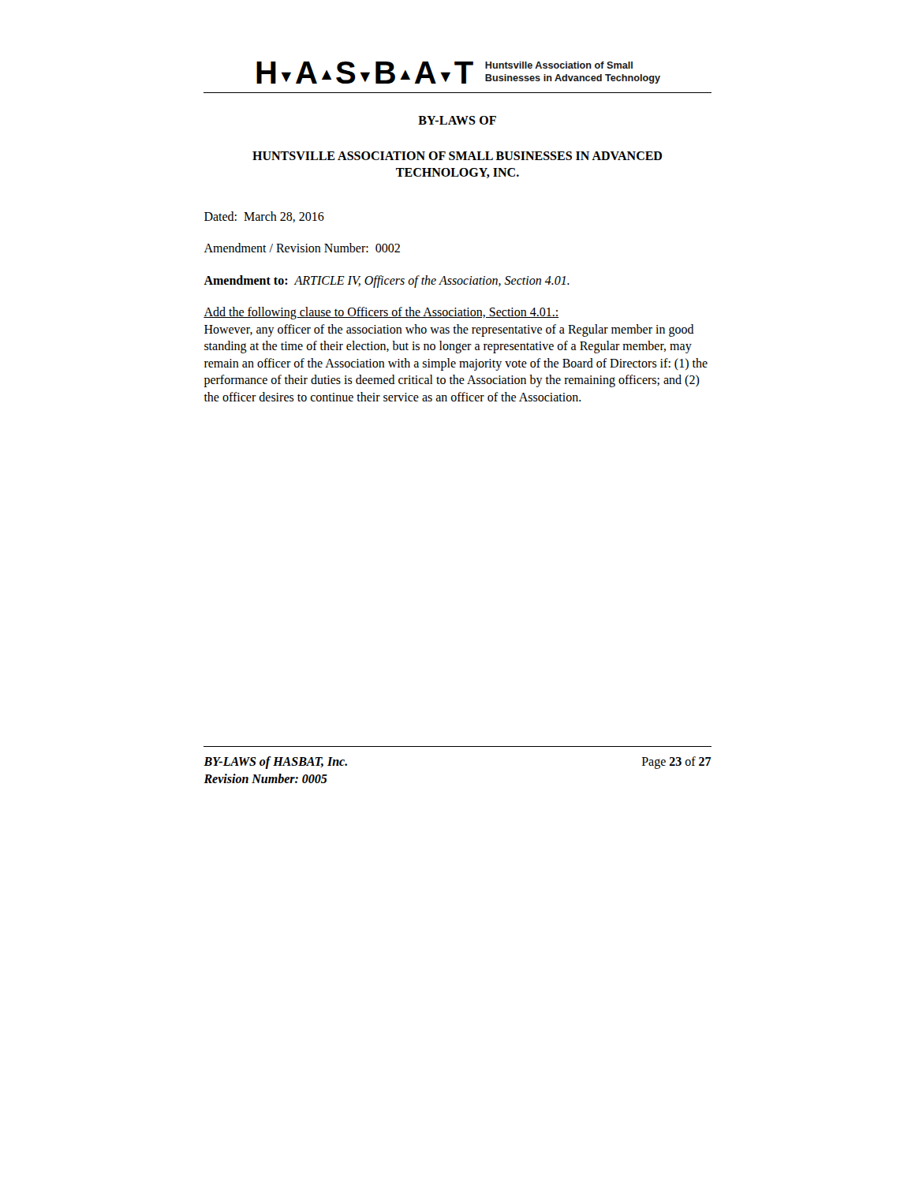H▼A▲S▼B▲A▼T
Huntsville Association of Small
Businesses in Advanced Technology
BY-LAWS OF
HUNTSVILLE ASSOCIATION OF SMALL BUSINESSES IN ADVANCED
TECHNOLOGY, INC.
Dated: March 28, 2016
Amendment / Revision Number: 0002
Amendment to: ARTICLE IV, Officers of the Association, Section 4.01.
Add the following clause to Officers of the Association, Section 4.01.:
However, any officer of the association who was the representative of a Regular member in good standing at the time of their election, but is no longer a representative of a Regular member, may remain an officer of the Association with a simple majority vote of the Board of Directors if: (1) the performance of their duties is deemed critical to the Association by the remaining officers; and (2) the officer desires to continue their service as an officer of the Association.
BY-LAWS of HASBAT, Inc.
Revision Number: 0005
Page 23 of 27